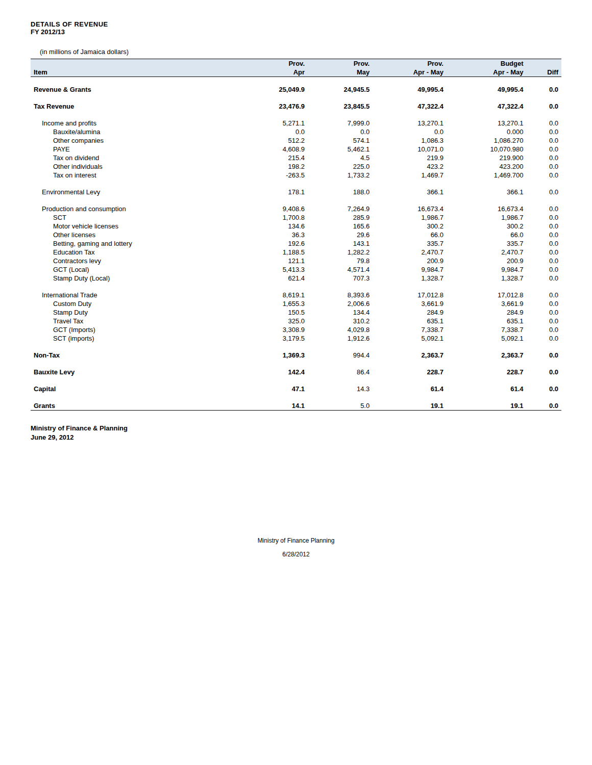DETAILS OF REVENUE
FY 2012/13
(in millions of Jamaica dollars)
| | Prov. | Prov. | Prov. | Budget | |
| --- | --- | --- | --- | --- | --- |
| Item | Apr | May | Apr - May | Apr - May | Diff |
| Revenue & Grants | 25,049.9 | 24,945.5 | 49,995.4 | 49,995.4 | 0.0 |
| Tax Revenue | 23,476.9 | 23,845.5 | 47,322.4 | 47,322.4 | 0.0 |
| Income and profits | 5,271.1 | 7,999.0 | 13,270.1 | 13,270.1 | 0.0 |
| Bauxite/alumina | 0.0 | 0.0 | 0.0 | 0.000 | 0.0 |
| Other companies | 512.2 | 574.1 | 1,086.3 | 1,086.270 | 0.0 |
| PAYE | 4,608.9 | 5,462.1 | 10,071.0 | 10,070.980 | 0.0 |
| Tax on dividend | 215.4 | 4.5 | 219.9 | 219.900 | 0.0 |
| Other individuals | 198.2 | 225.0 | 423.2 | 423.200 | 0.0 |
| Tax on interest | -263.5 | 1,733.2 | 1,469.7 | 1,469.700 | 0.0 |
| Environmental Levy | 178.1 | 188.0 | 366.1 | 366.1 | 0.0 |
| Production and consumption | 9,408.6 | 7,264.9 | 16,673.4 | 16,673.4 | 0.0 |
| SCT | 1,700.8 | 285.9 | 1,986.7 | 1,986.7 | 0.0 |
| Motor vehicle licenses | 134.6 | 165.6 | 300.2 | 300.2 | 0.0 |
| Other licenses | 36.3 | 29.6 | 66.0 | 66.0 | 0.0 |
| Betting, gaming and lottery | 192.6 | 143.1 | 335.7 | 335.7 | 0.0 |
| Education Tax | 1,188.5 | 1,282.2 | 2,470.7 | 2,470.7 | 0.0 |
| Contractors levy | 121.1 | 79.8 | 200.9 | 200.9 | 0.0 |
| GCT (Local) | 5,413.3 | 4,571.4 | 9,984.7 | 9,984.7 | 0.0 |
| Stamp Duty (Local) | 621.4 | 707.3 | 1,328.7 | 1,328.7 | 0.0 |
| International Trade | 8,619.1 | 8,393.6 | 17,012.8 | 17,012.8 | 0.0 |
| Custom Duty | 1,655.3 | 2,006.6 | 3,661.9 | 3,661.9 | 0.0 |
| Stamp Duty | 150.5 | 134.4 | 284.9 | 284.9 | 0.0 |
| Travel Tax | 325.0 | 310.2 | 635.1 | 635.1 | 0.0 |
| GCT (Imports) | 3,308.9 | 4,029.8 | 7,338.7 | 7,338.7 | 0.0 |
| SCT (imports) | 3,179.5 | 1,912.6 | 5,092.1 | 5,092.1 | 0.0 |
| Non-Tax | 1,369.3 | 994.4 | 2,363.7 | 2,363.7 | 0.0 |
| Bauxite Levy | 142.4 | 86.4 | 228.7 | 228.7 | 0.0 |
| Capital | 47.1 | 14.3 | 61.4 | 61.4 | 0.0 |
| Grants | 14.1 | 5.0 | 19.1 | 19.1 | 0.0 |
Ministry of Finance & Planning
June 29, 2012
Ministry of Finance Planning
6/28/2012